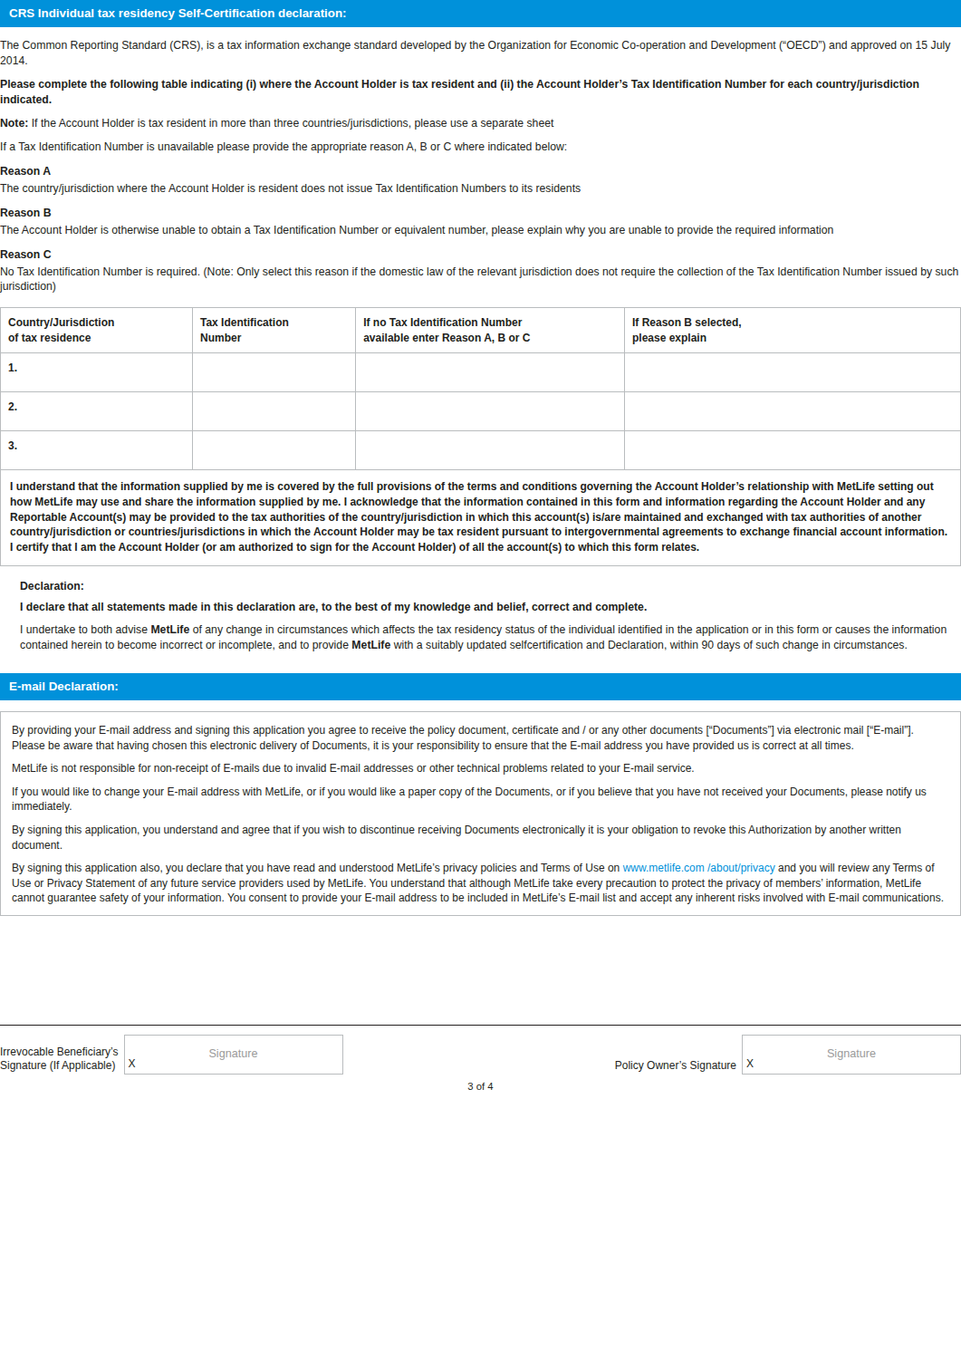CRS Individual tax residency Self-Certification declaration:
The Common Reporting Standard (CRS), is a tax information exchange standard developed by the Organization for Economic Co-operation and Development (“OECD”) and approved on 15 July 2014.
Please complete the following table indicating (i) where the Account Holder is tax resident and (ii) the Account Holder’s Tax Identification Number for each country/jurisdiction indicated.
Note: If the Account Holder is tax resident in more than three countries/jurisdictions, please use a separate sheet
If a Tax Identification Number is unavailable please provide the appropriate reason A, B or C where indicated below:
Reason A
The country/jurisdiction where the Account Holder is resident does not issue Tax Identification Numbers to its residents
Reason B
The Account Holder is otherwise unable to obtain a Tax Identification Number or equivalent number, please explain why you are unable to provide the required information
Reason C
No Tax Identification Number is required. (Note: Only select this reason if the domestic law of the relevant jurisdiction does not require the collection of the Tax Identification Number issued by such jurisdiction)
| Country/Jurisdiction of tax residence | Tax Identification Number | If no Tax Identification Number available enter Reason A, B or C | If Reason B selected, please explain |
| --- | --- | --- | --- |
| 1. | | | |
| 2. | | | |
| 3. | | | |
I understand that the information supplied by me is covered by the full provisions of the terms and conditions governing the Account Holder’s relationship with MetLife setting out how MetLife may use and share the information supplied by me. I acknowledge that the information contained in this form and information regarding the Account Holder and any Reportable Account(s) may be provided to the tax authorities of the country/jurisdiction in which this account(s) is/are maintained and exchanged with tax authorities of another country/jurisdiction or countries/jurisdictions in which the Account Holder may be tax resident pursuant to intergovernmental agreements to exchange financial account information. I certify that I am the Account Holder (or am authorized to sign for the Account Holder) of all the account(s) to which this form relates.
Declaration:
I declare that all statements made in this declaration are, to the best of my knowledge and belief, correct and complete.
I undertake to both advise MetLife of any change in circumstances which affects the tax residency status of the individual identified in the application or in this form or causes the information contained herein to become incorrect or incomplete, and to provide MetLife with a suitably updated selfcertification and Declaration, within 90 days of such change in circumstances.
E-mail Declaration:
By providing your E-mail address and signing this application you agree to receive the policy document, certificate and / or any other documents [“Documents”] via electronic mail [“E-mail”]. Please be aware that having chosen this electronic delivery of Documents, it is your responsibility to ensure that the E-mail address you have provided us is correct at all times.
MetLife is not responsible for non-receipt of E-mails due to invalid E-mail addresses or other technical problems related to your E-mail service.
If you would like to change your E-mail address with MetLife, or if you would like a paper copy of the Documents, or if you believe that you have not received your Documents, please notify us immediately.
By signing this application, you understand and agree that if you wish to discontinue receiving Documents electronically it is your obligation to revoke this Authorization by another written document.
By signing this application also, you declare that you have read and understood MetLife’s privacy policies and Terms of Use on www.metlife.com /about/privacy and you will review any Terms of Use or Privacy Statement of any future service providers used by MetLife. You understand that although MetLife take every precaution to protect the privacy of members’ information, MetLife cannot guarantee safety of your information. You consent to provide your E-mail address to be included in MetLife’s E-mail list and accept any inherent risks involved with E-mail communications.
Irrevocable Beneficiary’s
Signature (If Applicable)
X Signature
Policy Owner’s Signature
X Signature
3 of 4